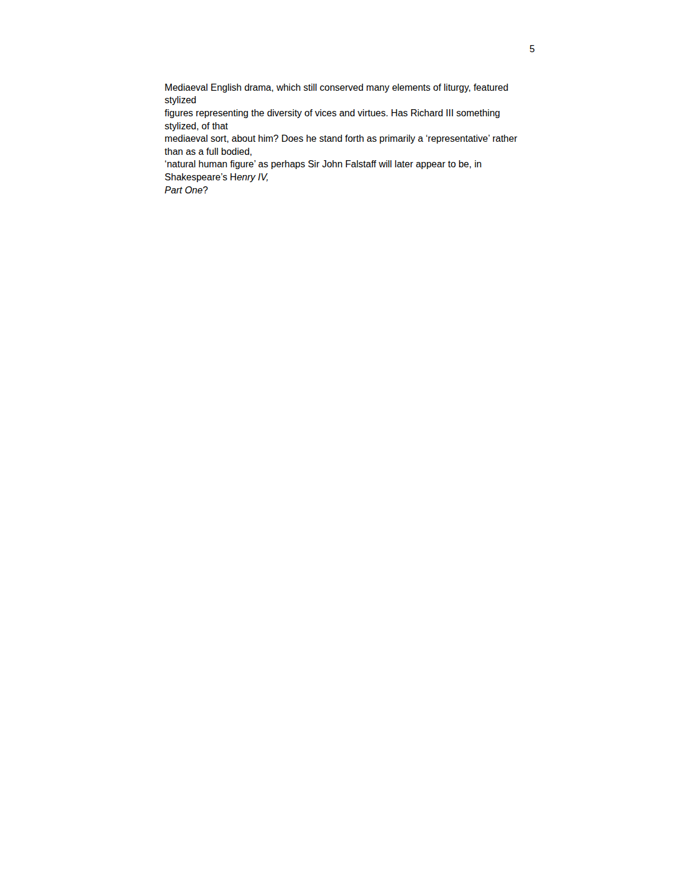5
Mediaeval English drama, which still conserved many elements of liturgy, featured stylized
figures representing the diversity of vices and virtues. Has Richard III something stylized, of that
mediaeval sort, about him? Does he stand forth as primarily a ‘representative’ rather than as a full bodied,
‘natural human figure’ as perhaps Sir John Falstaff will later appear to be, in Shakespeare’s Henry IV,
Part One?